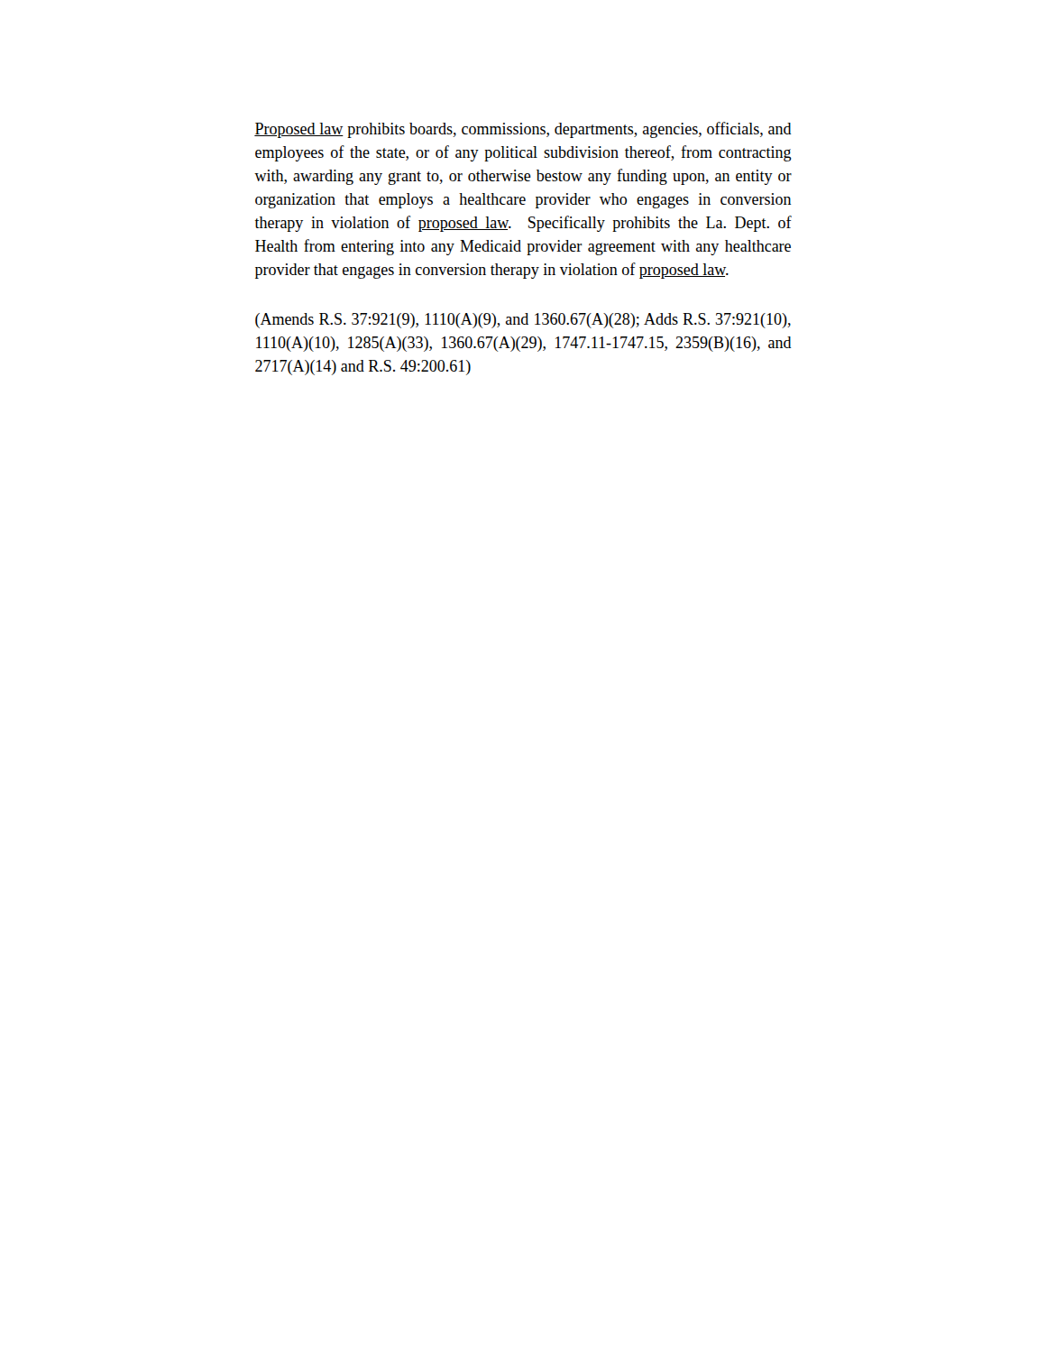Proposed law prohibits boards, commissions, departments, agencies, officials, and employees of the state, or of any political subdivision thereof, from contracting with, awarding any grant to, or otherwise bestow any funding upon, an entity or organization that employs a healthcare provider who engages in conversion therapy in violation of proposed law. Specifically prohibits the La. Dept. of Health from entering into any Medicaid provider agreement with any healthcare provider that engages in conversion therapy in violation of proposed law.
(Amends R.S. 37:921(9), 1110(A)(9), and 1360.67(A)(28); Adds R.S. 37:921(10), 1110(A)(10), 1285(A)(33), 1360.67(A)(29), 1747.11-1747.15, 2359(B)(16), and 2717(A)(14) and R.S. 49:200.61)